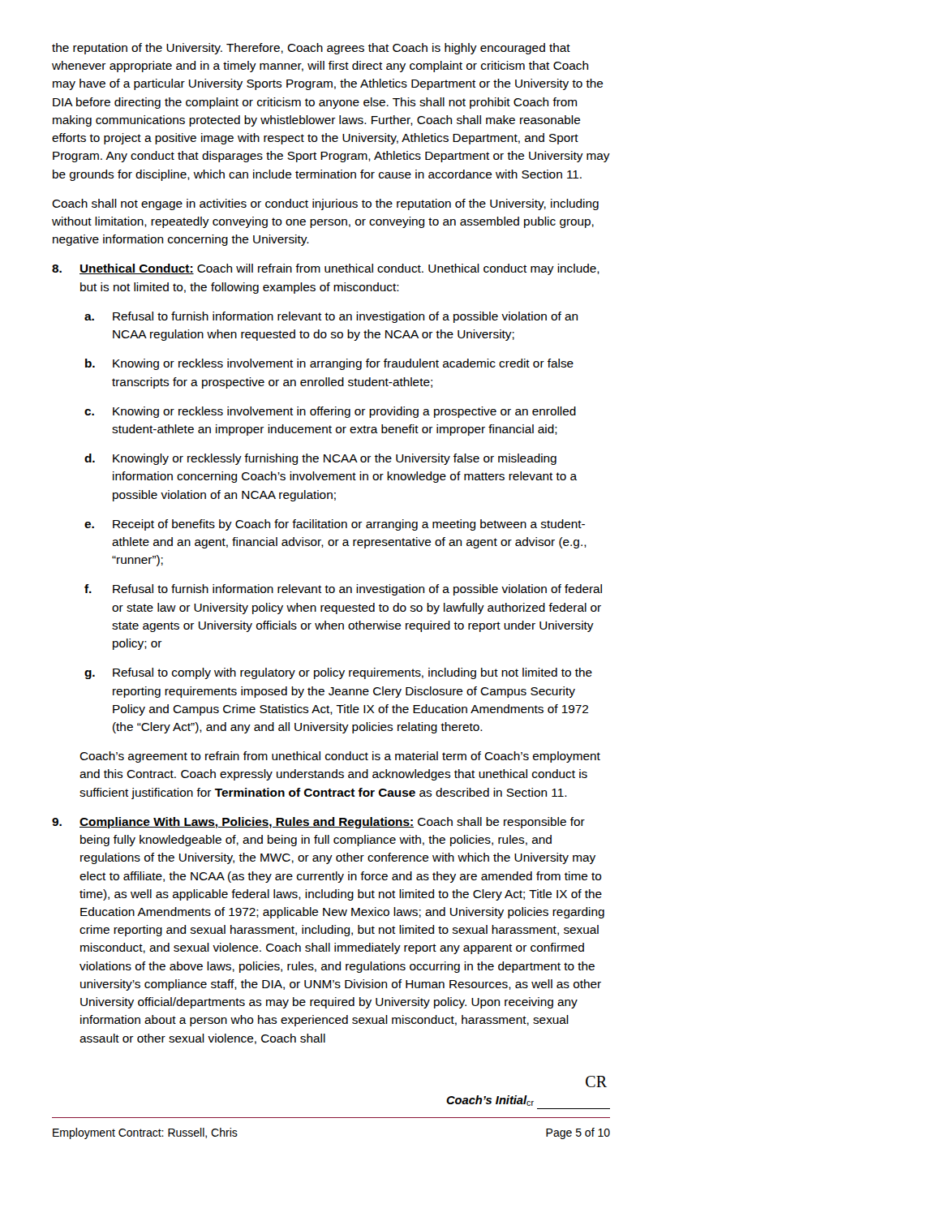the reputation of the University. Therefore, Coach agrees that Coach is highly encouraged that whenever appropriate and in a timely manner, will first direct any complaint or criticism that Coach may have of a particular University Sports Program, the Athletics Department or the University to the DIA before directing the complaint or criticism to anyone else. This shall not prohibit Coach from making communications protected by whistleblower laws. Further, Coach shall make reasonable efforts to project a positive image with respect to the University, Athletics Department, and Sport Program. Any conduct that disparages the Sport Program, Athletics Department or the University may be grounds for discipline, which can include termination for cause in accordance with Section 11.
Coach shall not engage in activities or conduct injurious to the reputation of the University, including without limitation, repeatedly conveying to one person, or conveying to an assembled public group, negative information concerning the University.
8. Unethical Conduct: Coach will refrain from unethical conduct. Unethical conduct may include, but is not limited to, the following examples of misconduct:
a. Refusal to furnish information relevant to an investigation of a possible violation of an NCAA regulation when requested to do so by the NCAA or the University;
b. Knowing or reckless involvement in arranging for fraudulent academic credit or false transcripts for a prospective or an enrolled student-athlete;
c. Knowing or reckless involvement in offering or providing a prospective or an enrolled student-athlete an improper inducement or extra benefit or improper financial aid;
d. Knowingly or recklessly furnishing the NCAA or the University false or misleading information concerning Coach’s involvement in or knowledge of matters relevant to a possible violation of an NCAA regulation;
e. Receipt of benefits by Coach for facilitation or arranging a meeting between a student-athlete and an agent, financial advisor, or a representative of an agent or advisor (e.g., “runner”);
f. Refusal to furnish information relevant to an investigation of a possible violation of federal or state law or University policy when requested to do so by lawfully authorized federal or state agents or University officials or when otherwise required to report under University policy; or
g. Refusal to comply with regulatory or policy requirements, including but not limited to the reporting requirements imposed by the Jeanne Clery Disclosure of Campus Security Policy and Campus Crime Statistics Act, Title IX of the Education Amendments of 1972 (the “Clery Act”), and any and all University policies relating thereto.
Coach’s agreement to refrain from unethical conduct is a material term of Coach’s employment and this Contract. Coach expressly understands and acknowledges that unethical conduct is sufficient justification for Termination of Contract for Cause as described in Section 11.
9. Compliance With Laws, Policies, Rules and Regulations: Coach shall be responsible for being fully knowledgeable of, and being in full compliance with, the policies, rules, and regulations of the University, the MWC, or any other conference with which the University may elect to affiliate, the NCAA (as they are currently in force and as they are amended from time to time), as well as applicable federal laws, including but not limited to the Clery Act; Title IX of the Education Amendments of 1972; applicable New Mexico laws; and University policies regarding crime reporting and sexual harassment, including, but not limited to sexual harassment, sexual misconduct, and sexual violence. Coach shall immediately report any apparent or confirmed violations of the above laws, policies, rules, and regulations occurring in the department to the university’s compliance staff, the DIA, or UNM’s Division of Human Resources, as well as other University official/departments as may be required by University policy. Upon receiving any information about a person who has experienced sexual misconduct, harassment, sexual assault or other sexual violence, Coach shall
CR
Coach’s Initial cr
Employment Contract: Russell, Chris Page 5 of 10